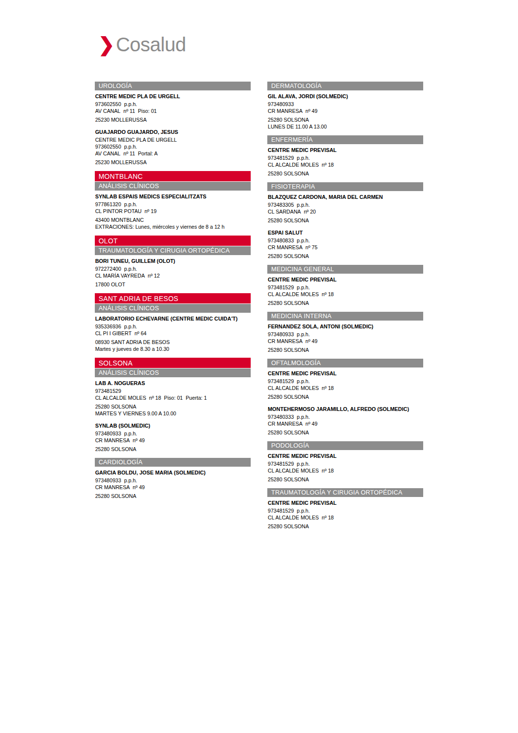❯Cosalud
UROLOGÍA
CENTRE MEDIC PLA DE URGELL
973602550 p.p.h.
AV CANAL nº 11 Piso: 01
25230 MOLLERUSSA
GUAJARDO GUAJARDO, JESUS
CENTRE MEDIC PLA DE URGELL
973602550 p.p.h.
AV CANAL nº 11 Portal: A
25230 MOLLERUSSA
MONTBLANC
ANÁLISIS CLÍNICOS
SYNLAB ESPAIS MEDICS ESPECIALITZATS
977861320 p.p.h.
CL PINTOR POTAU nº 19
43400 MONTBLANC
EXTRACIONES: Lunes, miércoles y viernes de 8 a 12 h
OLOT
TRAUMATOLOGÍA Y CIRUGIA ORTOPÉDICA
BORI TUNEU, GUILLEM (OLOT)
972272400 p.p.h.
CL MARÍA VAYREDA nº 12
17800 OLOT
SANT ADRIA DE BESOS
ANÁLISIS CLÍNICOS
LABORATORIO ECHEVARNE (CENTRE MEDIC CUIDA'T)
935336936 p.p.h.
CL PI I GIBERT nº 64
08930 SANT ADRIA DE BESOS
Martes y jueves de 8.30 a 10.30
SOLSONA
ANÁLISIS CLÍNICOS
LAB A. NOGUERAS
973481529
CL ALCALDE MOLES nº 18 Piso: 01 Puerta: 1
25280 SOLSONA
MARTES Y VIERNES 9.00 A 10.00
SYNLAB (SOLMEDIC)
973480933 p.p.h.
CR MANRESA nº 49
25280 SOLSONA
CARDIOLOGÍA
GARCIA BOLDU, JOSE MARIA (SOLMEDIC)
973480933 p.p.h.
CR MANRESA nº 49
25280 SOLSONA
DERMATOLOGÍA
GIL ALAVA, JORDI (SOLMEDIC)
973480933
CR MANRESA nº 49
25280 SOLSONA
LUNES DE 11.00 A 13.00
ENFERMERÍA
CENTRE MEDIC PREVISAL
973481529 p.p.h.
CL ALCALDE MOLES nº 18
25280 SOLSONA
FISIOTERAPIA
BLAZQUEZ CARDONA, MARIA DEL CARMEN
973483305 p.p.h.
CL SARDANA nº 20
25280 SOLSONA
ESPAI SALUT
973480833 p.p.h.
CR MANRESA nº 75
25280 SOLSONA
MEDICINA GENERAL
CENTRE MEDIC PREVISAL
973481529 p.p.h.
CL ALCALDE MOLES nº 18
25280 SOLSONA
MEDICINA INTERNA
FERNANDEZ SOLA, ANTONI (SOLMEDIC)
973480933 p.p.h.
CR MANRESA nº 49
25280 SOLSONA
OFTALMOLOGÍA
CENTRE MEDIC PREVISAL
973481529 p.p.h.
CL ALCALDE MOLES nº 18
25280 SOLSONA
MONTEHERMOSO JARAMILLO, ALFREDO (SOLMEDIC)
973480333 p.p.h.
CR MANRESA nº 49
25280 SOLSONA
PODOLOGÍA
CENTRE MEDIC PREVISAL
973481529 p.p.h.
CL ALCALDE MOLES nº 18
25280 SOLSONA
TRAUMATOLOGÍA Y CIRUGIA ORTOPÉDICA
CENTRE MEDIC PREVISAL
973481529 p.p.h.
CL ALCALDE MOLES nº 18
25280 SOLSONA